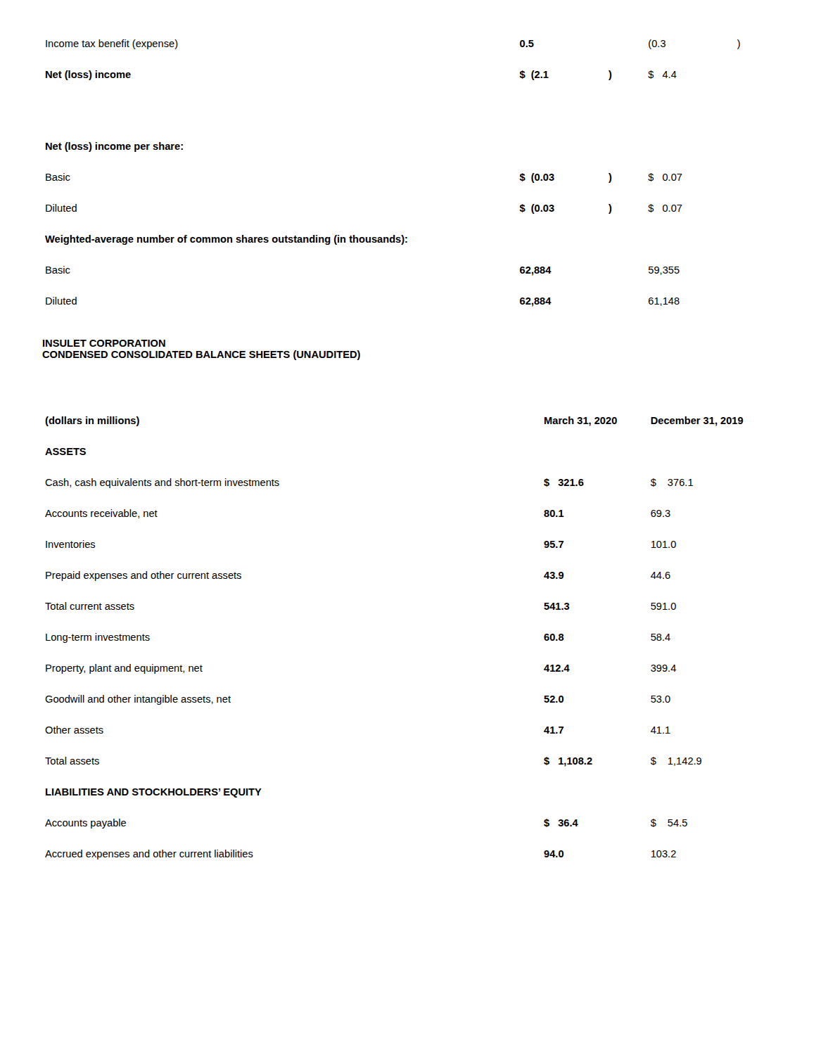| Income tax benefit (expense) | 0.5 | | (0.3 | ) |
| Net (loss) income | $ (2.1 | ) | $ 4.4 | |
| Net (loss) income per share: | | | | |
| Basic | $ (0.03 | ) | $ 0.07 | |
| Diluted | $ (0.03 | ) | $ 0.07 | |
| Weighted-average number of common shares outstanding (in thousands): | | | | |
| Basic | 62,884 | | 59,355 | |
| Diluted | 62,884 | | 61,148 | |
INSULET CORPORATION
CONDENSED CONSOLIDATED BALANCE SHEETS (UNAUDITED)
| (dollars in millions) | March 31, 2020 | December 31, 2019 |
| ASSETS | | |
| Cash, cash equivalents and short-term investments | $ 321.6 | $ 376.1 |
| Accounts receivable, net | 80.1 | 69.3 |
| Inventories | 95.7 | 101.0 |
| Prepaid expenses and other current assets | 43.9 | 44.6 |
| Total current assets | 541.3 | 591.0 |
| Long-term investments | 60.8 | 58.4 |
| Property, plant and equipment, net | 412.4 | 399.4 |
| Goodwill and other intangible assets, net | 52.0 | 53.0 |
| Other assets | 41.7 | 41.1 |
| Total assets | $ 1,108.2 | $ 1,142.9 |
| LIABILITIES AND STOCKHOLDERS’ EQUITY | | |
| Accounts payable | $ 36.4 | $ 54.5 |
| Accrued expenses and other current liabilities | 94.0 | 103.2 |